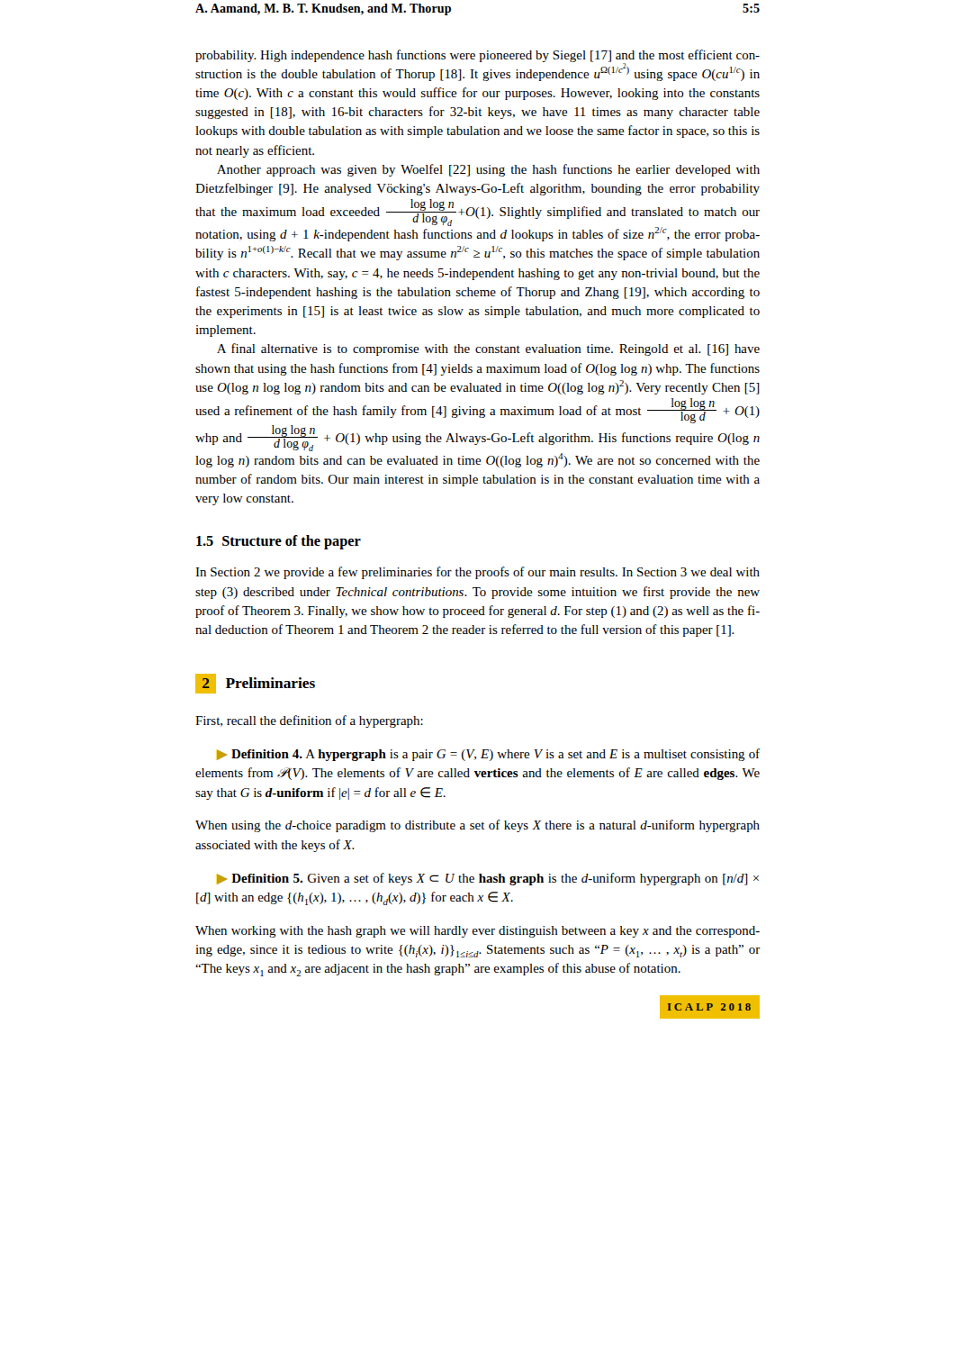A. Aamand, M. B. T. Knudsen, and M. Thorup 5:5
probability. High independence hash functions were pioneered by Siegel [17] and the most efficient construction is the double tabulation of Thorup [18]. It gives independence uΩ(1/c2) using space O(cu1/c) in time O(c). With c a constant this would suffice for our purposes. However, looking into the constants suggested in [18], with 16-bit characters for 32-bit keys, we have 11 times as many character table lookups with double tabulation as with simple tabulation and we loose the same factor in space, so this is not nearly as efficient.
Another approach was given by Woelfel [22] using the hash functions he earlier developed with Dietzfelbinger [9]. He analysed Vöcking's Always-Go-Left algorithm, bounding the error probability that the maximum load exceeded log log n d log φd+O(1). Slightly simplified and translated to match our notation, using d + 1 k-independent hash functions and d lookups in tables of size n2/c, the error probability is n1+o(1)−k/c. Recall that we may assume n2/c ≥ u1/c, so this matches the space of simple tabulation with c characters. With, say, c = 4, he needs 5-independent hashing to get any non-trivial bound, but the fastest 5-independent hashing is the tabulation scheme of Thorup and Zhang [19], which according to the experiments in [15] is at least twice as slow as simple tabulation, and much more complicated to implement.
A final alternative is to compromise with the constant evaluation time. Reingold et al. [16] have shown that using the hash functions from [4] yields a maximum load of O(log log n) whp. The functions use O(log n log log n) random bits and can be evaluated in time O((log log n)2). Very recently Chen [5] used a refinement of the hash family from [4] giving a maximum load of at most log log n log d + O(1) whp and log log n d log φd + O(1) whp using the Always-Go-Left algorithm. His functions require O(log n log log n) random bits and can be evaluated in time O((log log n)4). We are not so concerned with the number of random bits. Our main interest in simple tabulation is in the constant evaluation time with a very low constant.
1.5 Structure of the paper
In Section 2 we provide a few preliminaries for the proofs of our main results. In Section 3 we deal with step (3) described under Technical contributions. To provide some intuition we first provide the new proof of Theorem 3. Finally, we show how to proceed for general d. For step (1) and (2) as well as the final deduction of Theorem 1 and Theorem 2 the reader is referred to the full version of this paper [1].
2 Preliminaries
First, recall the definition of a hypergraph:
▶Definition 4. A hypergraph is a pair G = (V, E) where V is a set and E is a multiset consisting of elements from 𝒫(V). The elements of V are called vertices and the elements of E are called edges. We say that G is d-uniform if |e| = d for all e ∈ E.
When using the d-choice paradigm to distribute a set of keys X there is a natural d-uniform hypergraph associated with the keys of X.
▶Definition 5. Given a set of keys X ⊂ U the hash graph is the d-uniform hypergraph on [n/d] × [d] with an edge {(h1(x), 1), … , (hd(x), d)} for each x ∈ X.
When working with the hash graph we will hardly ever distinguish between a key x and the corresponding edge, since it is tedious to write {(hi(x), i)}1≤i≤d. Statements such as “P = (x1, … , xt) is a path” or “The keys x1 and x2 are adjacent in the hash graph” are examples of this abuse of notation.
ICALP 2018